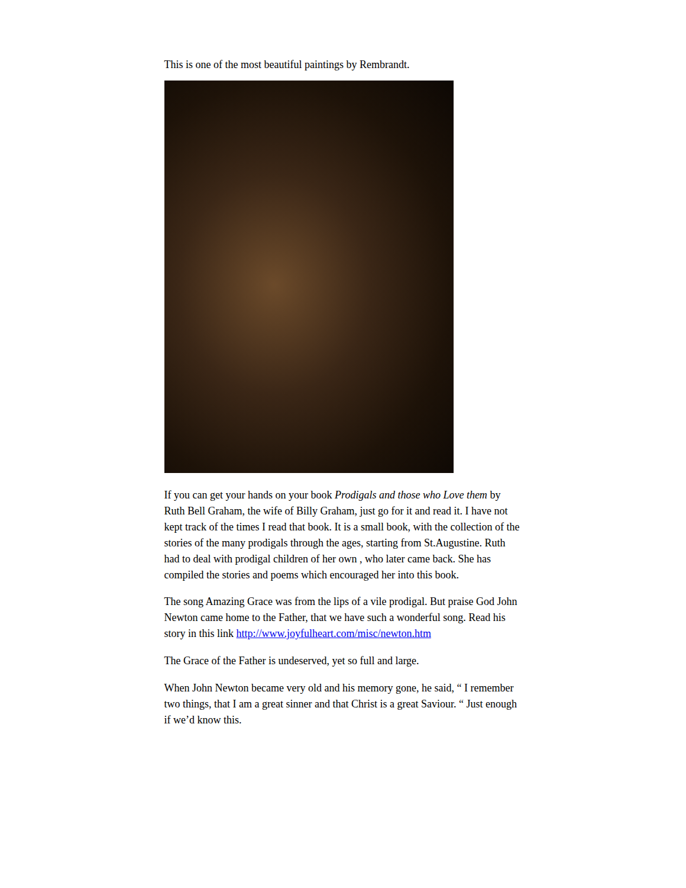This is one of the most beautiful paintings by Rembrandt.
If you can get your hands on your book Prodigals and those who Love them by Ruth Bell Graham, the wife of Billy Graham, just go for it and read it. I have not kept track of the times I read that book. It is a small book, with the collection of the stories of the many prodigals through the ages, starting from St.Augustine. Ruth had to deal with prodigal children of her own , who later came back. She has compiled the stories and poems which encouraged her into this book.
The song Amazing Grace was from the lips of a vile prodigal. But praise God John Newton came home to the Father, that we have such a wonderful song. Read his story in this link http://www.joyfulheart.com/misc/newton.htm
The Grace of the Father is undeserved, yet so full and large.
When John Newton became very old and his memory gone, he said, “ I remember two things, that I am a great sinner and that Christ is a great Saviour. “ Just enough if we’d know this.